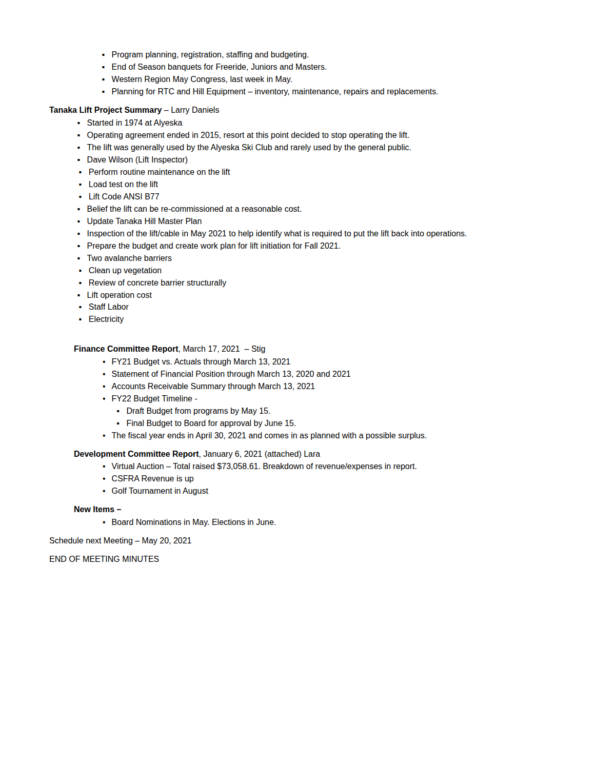Program planning, registration, staffing and budgeting.
End of Season banquets for Freeride, Juniors and Masters.
Western Region May Congress, last week in May.
Planning for RTC and Hill Equipment – inventory, maintenance, repairs and replacements.
Tanaka Lift Project Summary – Larry Daniels
Started in 1974 at Alyeska
Operating agreement ended in 2015, resort at this point decided to stop operating the lift.
The lift was generally used by the Alyeska Ski Club and rarely used by the general public.
Dave Wilson (Lift Inspector)
Perform routine maintenance on the lift
Load test on the lift
Lift Code ANSI B77
Belief the lift can be re-commissioned at a reasonable cost.
Update Tanaka Hill Master Plan
Inspection of the lift/cable in May 2021 to help identify what is required to put the lift back into operations.
Prepare the budget and create work plan for lift initiation for Fall 2021.
Two avalanche barriers
Clean up vegetation
Review of concrete barrier structurally
Lift operation cost
Staff Labor
Electricity
Finance Committee Report, March 17, 2021 – Stig
FY21 Budget vs. Actuals through March 13, 2021
Statement of Financial Position through March 13, 2020 and 2021
Accounts Receivable Summary through March 13, 2021
FY22 Budget Timeline -
Draft Budget from programs by May 15.
Final Budget to Board for approval by June 15.
The fiscal year ends in April 30, 2021 and comes in as planned with a possible surplus.
Development Committee Report, January 6, 2021 (attached) Lara
Virtual Auction – Total raised $73,058.61. Breakdown of revenue/expenses in report.
CSFRA Revenue is up
Golf Tournament in August
New Items –
Board Nominations in May. Elections in June.
Schedule next Meeting – May 20, 2021
END OF MEETING MINUTES